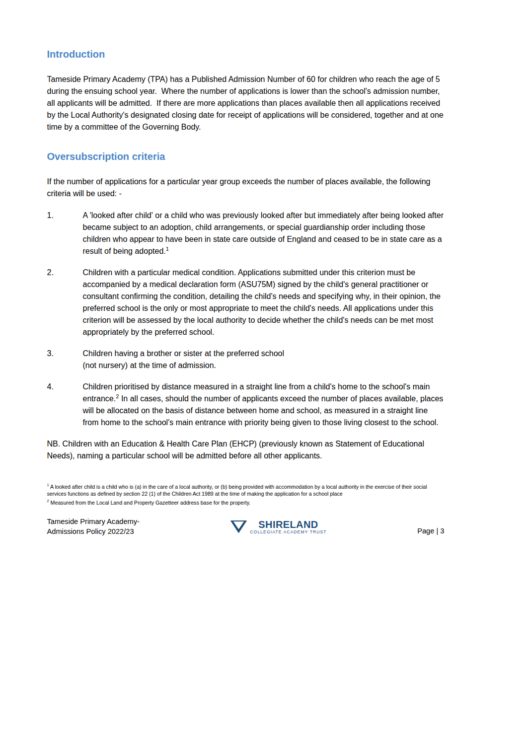Introduction
Tameside Primary Academy (TPA) has a Published Admission Number of 60 for children who reach the age of 5 during the ensuing school year. Where the number of applications is lower than the school's admission number, all applicants will be admitted. If there are more applications than places available then all applications received by the Local Authority's designated closing date for receipt of applications will be considered, together and at one time by a committee of the Governing Body.
Oversubscription criteria
If the number of applications for a particular year group exceeds the number of places available, the following criteria will be used: -
A 'looked after child' or a child who was previously looked after but immediately after being looked after became subject to an adoption, child arrangements, or special guardianship order including those children who appear to have been in state care outside of England and ceased to be in state care as a result of being adopted.1
Children with a particular medical condition. Applications submitted under this criterion must be accompanied by a medical declaration form (ASU75M) signed by the child's general practitioner or consultant confirming the condition, detailing the child's needs and specifying why, in their opinion, the preferred school is the only or most appropriate to meet the child's needs. All applications under this criterion will be assessed by the local authority to decide whether the child's needs can be met most appropriately by the preferred school.
Children having a brother or sister at the preferred school
(not nursery) at the time of admission.
Children prioritised by distance measured in a straight line from a child's home to the school's main entrance.2 In all cases, should the number of applicants exceed the number of places available, places will be allocated on the basis of distance between home and school, as measured in a straight line from home to the school's main entrance with priority being given to those living closest to the school.
NB. Children with an Education & Health Care Plan (EHCP) (previously known as Statement of Educational Needs), naming a particular school will be admitted before all other applicants.
1 A looked after child is a child who is (a) in the care of a local authority, or (b) being provided with accommodation by a local authority in the exercise of their social services functions as defined by section 22 (1) of the Children Act 1989 at the time of making the application for a school place
2 Measured from the Local Land and Property Gazetteer address base for the property.
Tameside Primary Academy-
Admissions Policy 2022/23
SHIRELAND COLLEGIATE ACADEMY TRUST
Page | 3